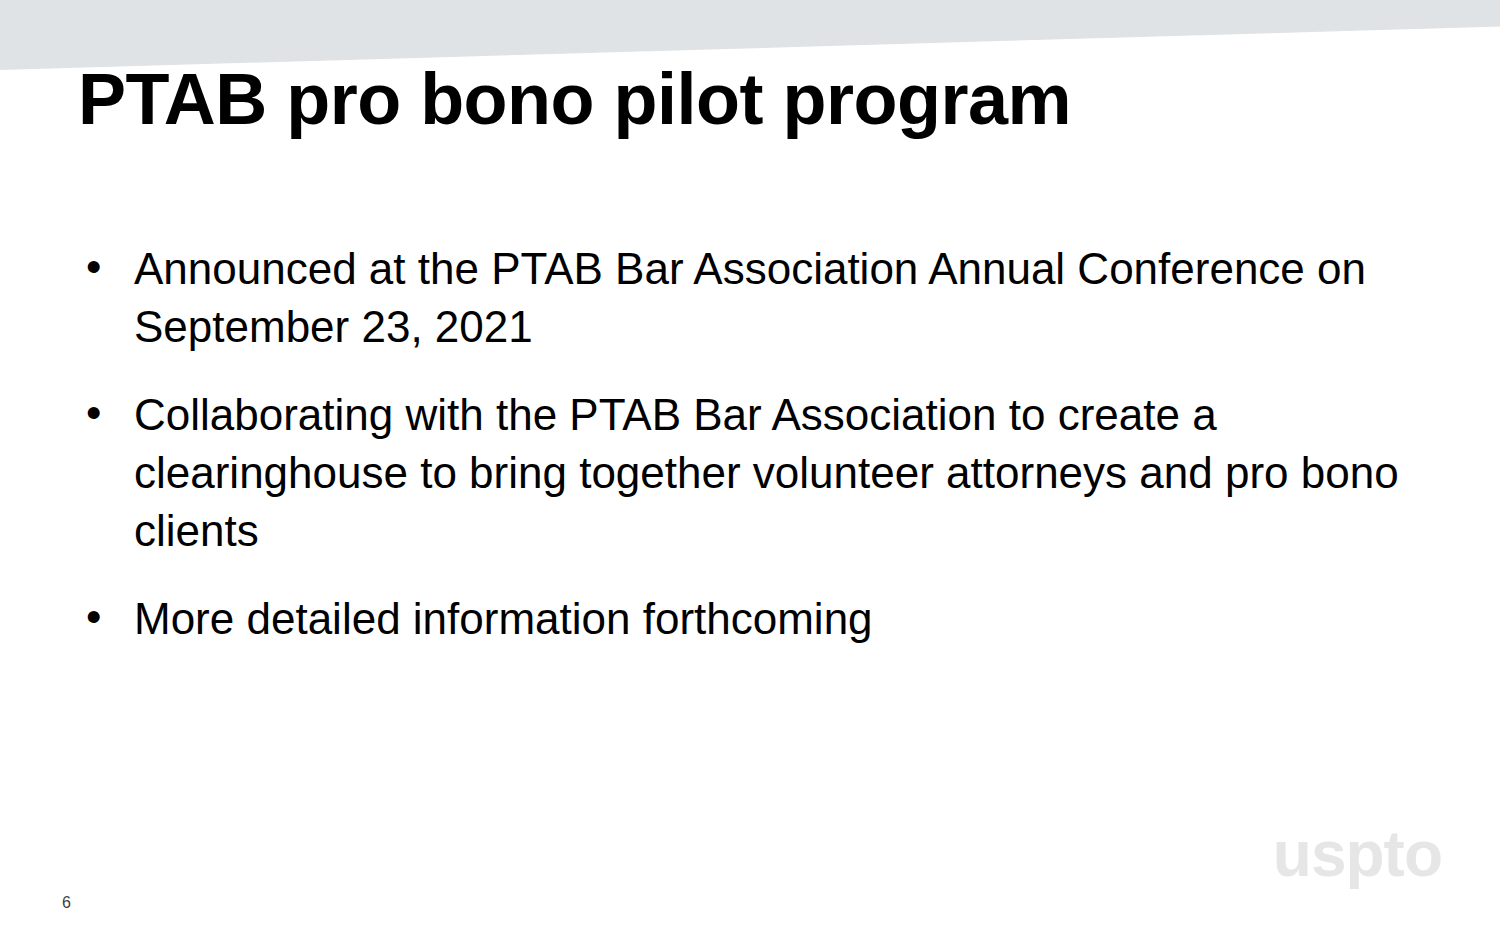PTAB pro bono pilot program
Announced at the PTAB Bar Association Annual Conference on September 23, 2021
Collaborating with the PTAB Bar Association to create a clearinghouse to bring together volunteer attorneys and pro bono clients
More detailed information forthcoming
6
uspto